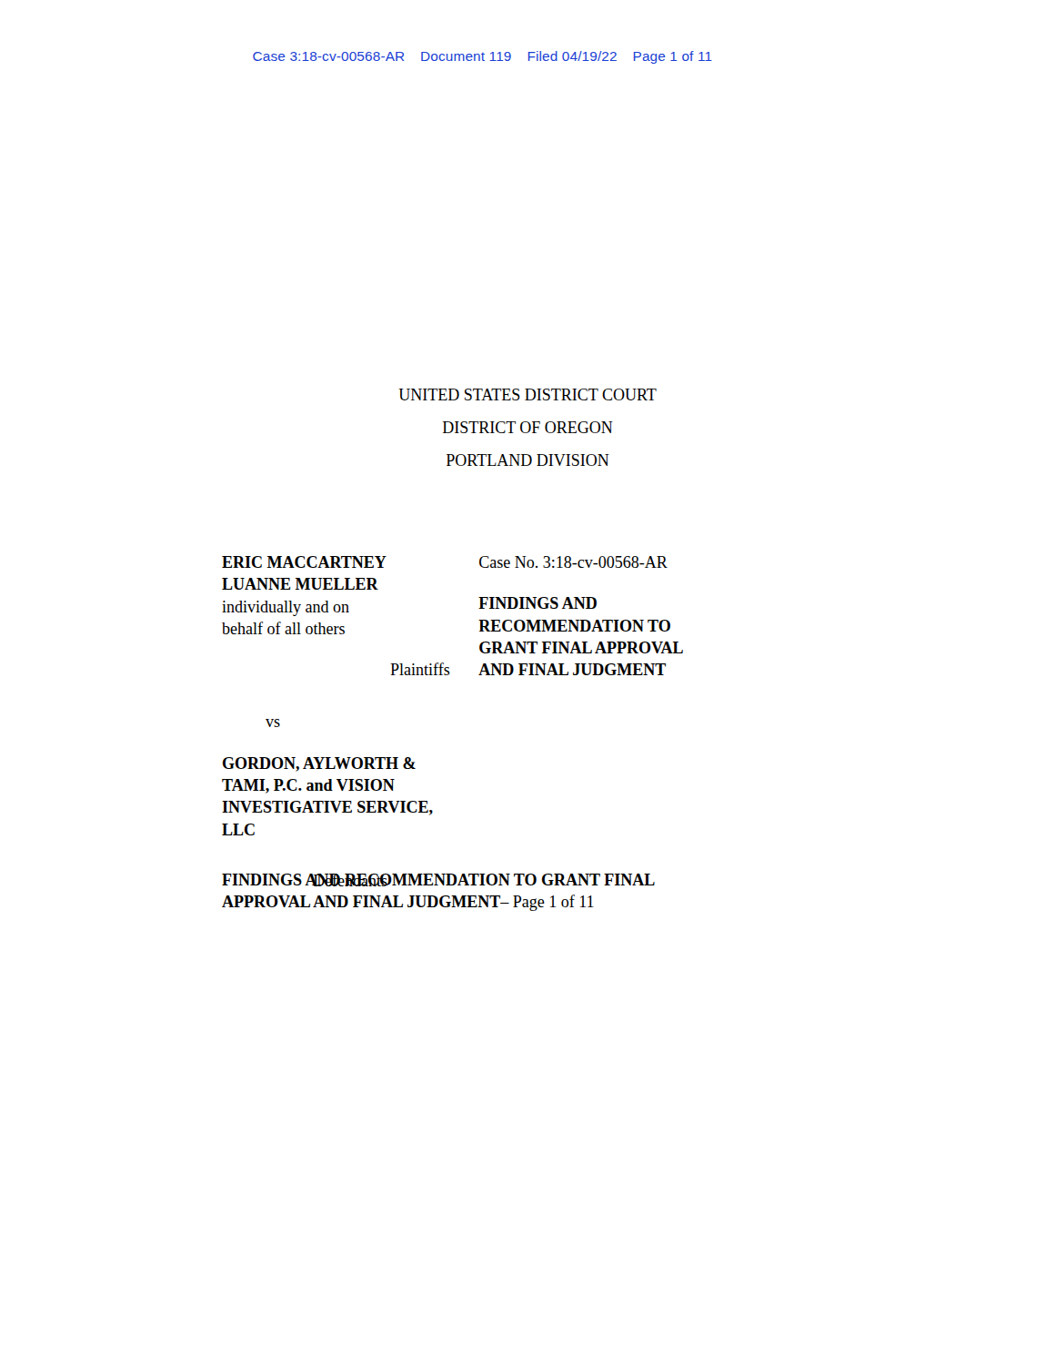Case 3:18-cv-00568-AR Document 119 Filed 04/19/22 Page 1 of 11
UNITED STATES DISTRICT COURT
DISTRICT OF OREGON
PORTLAND DIVISION
| ERIC MACCARTNEY LUANNE MUELLER individually and on behalf of all others Plaintiffs vs GORDON, AYLWORTH & TAMI, P.C. and VISION INVESTIGATIVE SERVICE, LLC Defendants | Case No. 3:18-cv-00568-AR FINDINGS AND RECOMMENDATION TO GRANT FINAL APPROVAL AND FINAL JUDGMENT |
FINDINGS AND RECOMMENDATION TO GRANT FINAL
APPROVAL AND FINAL JUDGMENT– Page 1 of 11